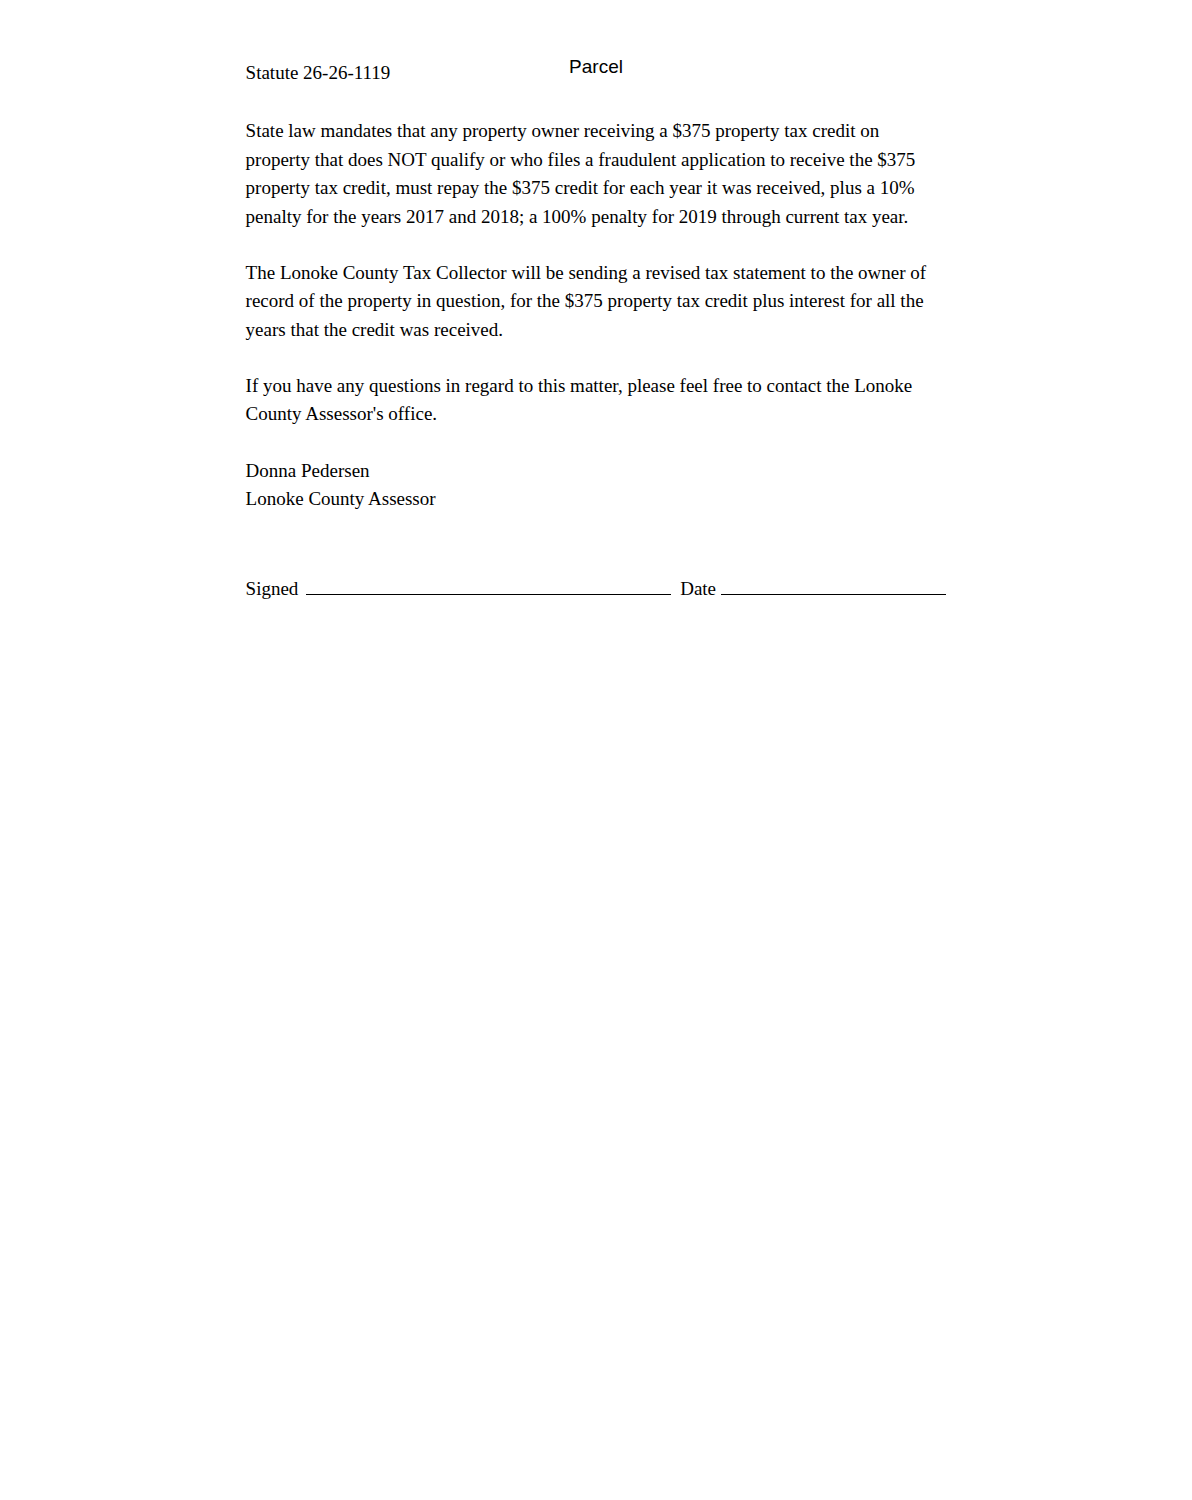Statute 26-26-1119
Parcel
State law mandates that any property owner receiving a $375 property tax credit on property that does NOT qualify or who files a fraudulent application to receive the $375 property tax credit, must repay the $375 credit for each year it was received, plus a 10% penalty for the years 2017 and 2018; a 100% penalty for 2019 through current tax year.
The Lonoke County Tax Collector will be sending a revised tax statement to the owner of record of the property in question, for the $375 property tax credit plus interest for all the years that the credit was received.
If you have any questions in regard to this matter, please feel free to contact the Lonoke County Assessor's office.
Donna Pedersen
Lonoke County Assessor
Signed Date